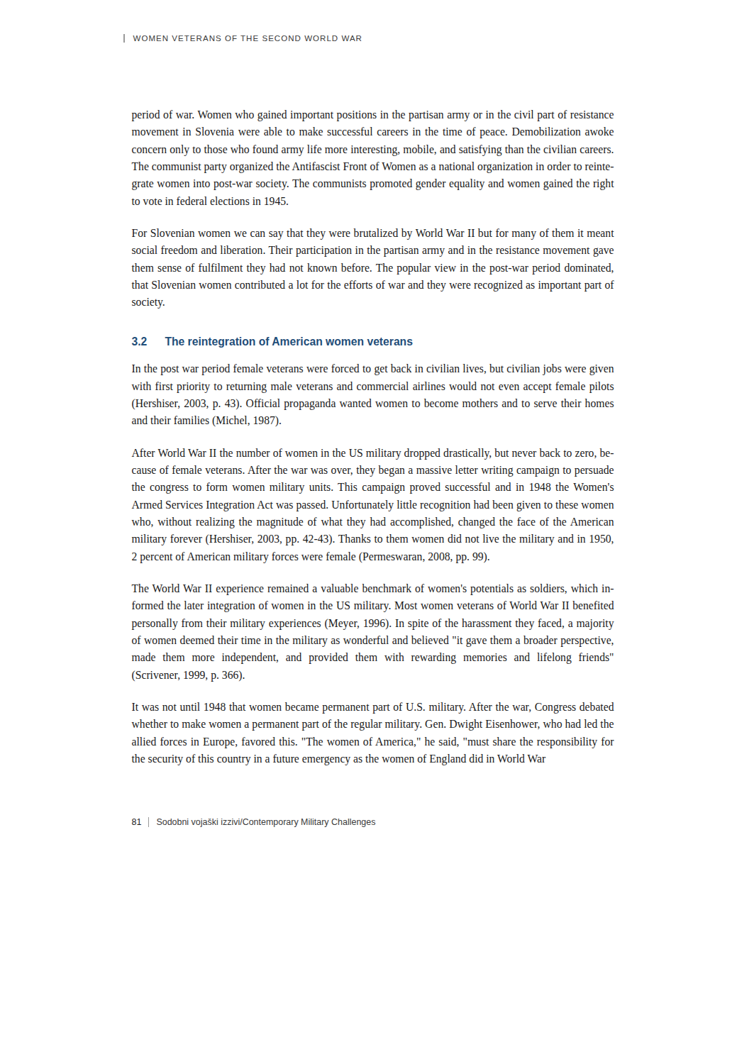Women veterans of the Second World War
period of war. Women who gained important positions in the partisan army or in the civil part of resistance movement in Slovenia were able to make successful careers in the time of peace. Demobilization awoke concern only to those who found army life more interesting, mobile, and satisfying than the civilian careers. The communist party organized the Antifascist Front of Women as a national organization in order to reintegrate women into post-war society. The communists promoted gender equality and women gained the right to vote in federal elections in 1945.
For Slovenian women we can say that they were brutalized by World War II but for many of them it meant social freedom and liberation. Their participation in the partisan army and in the resistance movement gave them sense of fulfilment they had not known before. The popular view in the post-war period dominated, that Slovenian women contributed a lot for the efforts of war and they were recognized as important part of society.
3.2 The reintegration of American women veterans
In the post war period female veterans were forced to get back in civilian lives, but civilian jobs were given with first priority to returning male veterans and commercial airlines would not even accept female pilots (Hershiser, 2003, p. 43). Official propaganda wanted women to become mothers and to serve their homes and their families (Michel, 1987).
After World War II the number of women in the US military dropped drastically, but never back to zero, because of female veterans. After the war was over, they began a massive letter writing campaign to persuade the congress to form women military units. This campaign proved successful and in 1948 the Women's Armed Services Integration Act was passed. Unfortunately little recognition had been given to these women who, without realizing the magnitude of what they had accomplished, changed the face of the American military forever (Hershiser, 2003, pp. 42-43). Thanks to them women did not live the military and in 1950, 2 percent of American military forces were female (Permeswaran, 2008, pp. 99).
The World War II experience remained a valuable benchmark of women's potentials as soldiers, which informed the later integration of women in the US military. Most women veterans of World War II benefited personally from their military experiences (Meyer, 1996). In spite of the harassment they faced, a majority of women deemed their time in the military as wonderful and believed "it gave them a broader perspective, made them more independent, and provided them with rewarding memories and lifelong friends" (Scrivener, 1999, p. 366).
It was not until 1948 that women became permanent part of U.S. military. After the war, Congress debated whether to make women a permanent part of the regular military. Gen. Dwight Eisenhower, who had led the allied forces in Europe, favored this. "The women of America," he said, "must share the responsibility for the security of this country in a future emergency as the women of England did in World War
81 Sodobni vojaški izzivi/Contemporary Military Challenges